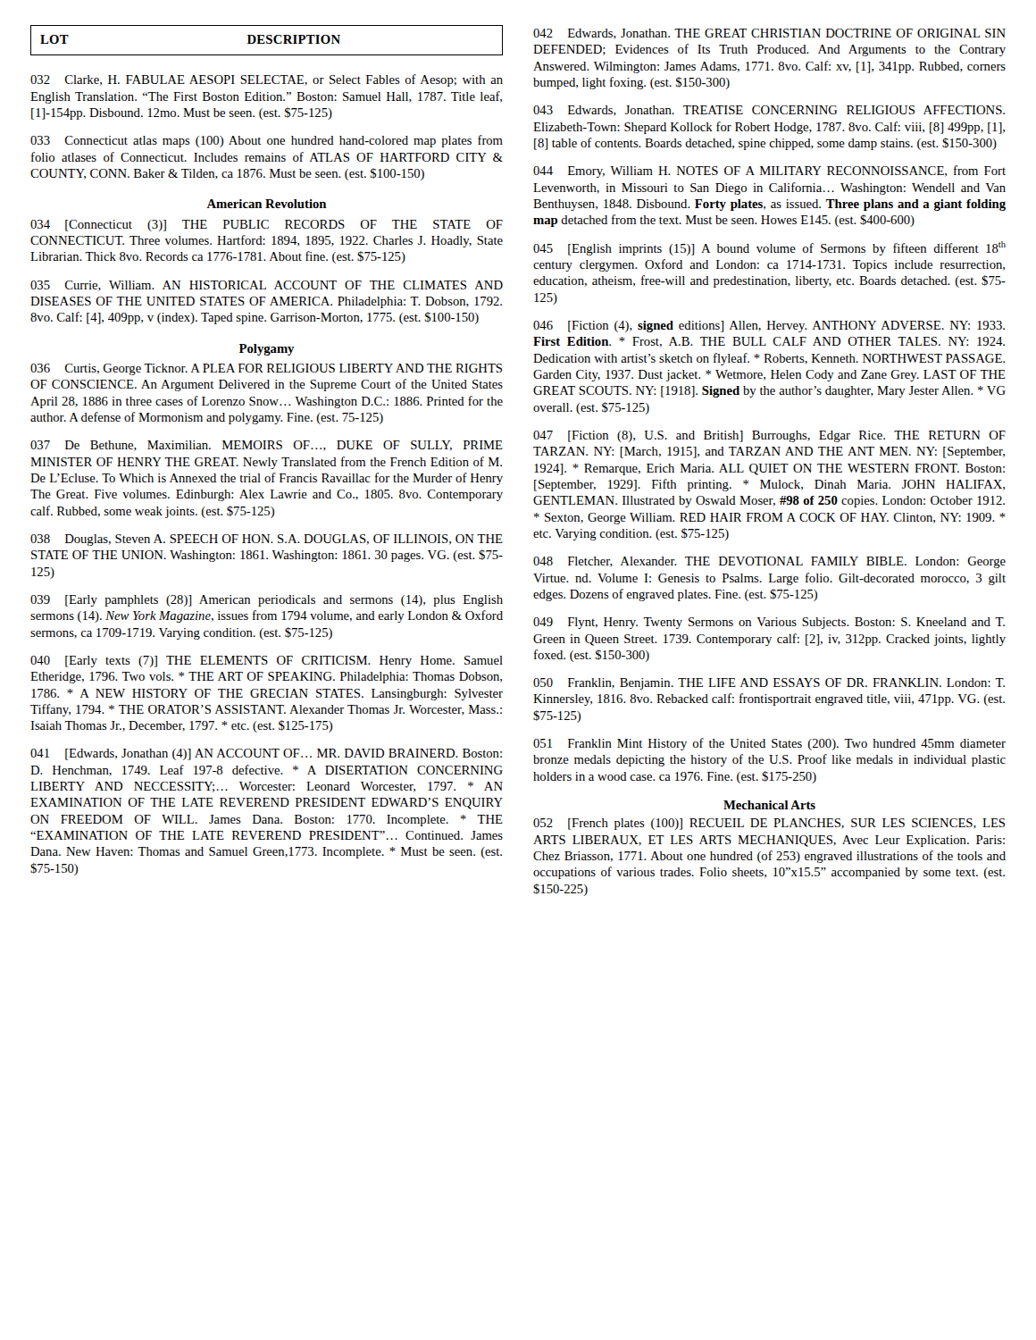LOT DESCRIPTION
032 Clarke, H. FABULAE AESOPI SELECTAE, or Select Fables of Aesop; with an English Translation. “The First Boston Edition.” Boston: Samuel Hall, 1787. Title leaf, [1]-154pp. Disbound. 12mo. Must be seen. (est. $75-125)
033 Connecticut atlas maps (100) About one hundred hand-colored map plates from folio atlases of Connecticut. Includes remains of ATLAS OF HARTFORD CITY & COUNTY, CONN. Baker & Tilden, ca 1876. Must be seen. (est. $100-150)
American Revolution
034[Connecticut (3)] THE PUBLIC RECORDS OF THE STATE OF CONNECTICUT. Three volumes. Hartford: 1894, 1895, 1922. Charles J. Hoadly, State Librarian. Thick 8vo. Records ca 1776-1781. About fine. (est. $75-125)
035 Currie, William. AN HISTORICAL ACCOUNT OF THE CLIMATES AND DISEASES OF THE UNITED STATES OF AMERICA. Philadelphia: T. Dobson, 1792. 8vo. Calf: [4], 409pp, v (index). Taped spine. Garrison-Morton, 1775. (est. $100-150)
Polygamy
036 Curtis, George Ticknor. A PLEA FOR RELIGIOUS LIBERTY AND THE RIGHTS OF CONSCIENCE. An Argument Delivered in the Supreme Court of the United States April 28, 1886 in three cases of Lorenzo Snow… Washington D.C.: 1886. Printed for the author. A defense of Mormonism and polygamy. Fine. (est. 75-125)
037 De Bethune, Maximilian. MEMOIRS OF…, DUKE OF SULLY, PRIME MINISTER OF HENRY THE GREAT. Newly Translated from the French Edition of M. De L’Ecluse. To Which is Annexed the trial of Francis Ravaillac for the Murder of Henry The Great. Five volumes. Edinburgh: Alex Lawrie and Co., 1805. 8vo. Contemporary calf. Rubbed, some weak joints. (est. $75-125)
038 Douglas, Steven A. SPEECH OF HON. S.A. DOUGLAS, OF ILLINOIS, ON THE STATE OF THE UNION. Washington: 1861. Washington: 1861. 30 pages. VG. (est. $75-125)
039[Early pamphlets (28)] American periodicals and sermons (14), plus English sermons (14). New York Magazine, issues from 1794 volume, and early London & Oxford sermons, ca 1709-1719. Varying condition. (est. $75-125)
040[Early texts (7)] THE ELEMENTS OF CRITICISM. Henry Home. Samuel Etheridge, 1796. Two vols. * THE ART OF SPEAKING. Philadelphia: Thomas Dobson, 1786. * A NEW HISTORY OF THE GRECIAN STATES. Lansingburgh: Sylvester Tiffany, 1794. * THE ORATOR’S ASSISTANT. Alexander Thomas Jr. Worcester, Mass.: Isaiah Thomas Jr., December, 1797. * etc. (est. $125-175)
041[Edwards, Jonathan (4)] AN ACCOUNT OF… MR. DAVID BRAINERD. Boston: D. Henchman, 1749. Leaf 197-8 defective. * A DISERTATION CONCERNING LIBERTY AND NECCESSITY;… Worcester: Leonard Worcester, 1797. * AN EXAMINATION OF THE LATE REVEREND PRESIDENT EDWARD’S ENQUIRY ON FREEDOM OF WILL. James Dana. Boston: 1770. Incomplete. * THE “EXAMINATION OF THE LATE REVEREND PRESIDENT”… Continued. James Dana. New Haven: Thomas and Samuel Green,1773. Incomplete. * Must be seen. (est. $75-150)
042 Edwards, Jonathan. THE GREAT CHRISTIAN DOCTRINE OF ORIGINAL SIN DEFENDED; Evidences of Its Truth Produced. And Arguments to the Contrary Answered. Wilmington: James Adams, 1771. 8vo. Calf: xv, [1], 341pp. Rubbed, corners bumped, light foxing. (est. $150-300)
043 Edwards, Jonathan. TREATISE CONCERNING RELIGIOUS AFFECTIONS. Elizabeth-Town: Shepard Kollock for Robert Hodge, 1787. 8vo. Calf: viii, [8] 499pp, [1], [8] table of contents. Boards detached, spine chipped, some damp stains. (est. $150-300)
044 Emory, William H. NOTES OF A MILITARY RECONNOISSANCE, from Fort Levenworth, in Missouri to San Diego in California… Washington: Wendell and Van Benthuysen, 1848. Disbound. Forty plates, as issued. Three plans and a giant folding map detached from the text. Must be seen. Howes E145. (est. $400-600)
045[English imprints (15)] A bound volume of Sermons by fifteen different 18th century clergymen. Oxford and London: ca 1714-1731. Topics include resurrection, education, atheism, free-will and predestination, liberty, etc. Boards detached. (est. $75-125)
046[Fiction (4), signed editions] Allen, Hervey. ANTHONY ADVERSE. NY: 1933. First Edition. * Frost, A.B. THE BULL CALF AND OTHER TALES. NY: 1924. Dedication with artist’s sketch on flyleaf. * Roberts, Kenneth. NORTHWEST PASSAGE. Garden City, 1937. Dust jacket. * Wetmore, Helen Cody and Zane Grey. LAST OF THE GREAT SCOUTS. NY: [1918]. Signed by the author’s daughter, Mary Jester Allen. * VG overall. (est. $75-125)
047[Fiction (8), U.S. and British] Burroughs, Edgar Rice. THE RETURN OF TARZAN. NY: [March, 1915], and TARZAN AND THE ANT MEN. NY: [September, 1924]. * Remarque, Erich Maria. ALL QUIET ON THE WESTERN FRONT. Boston: [September, 1929]. Fifth printing. * Mulock, Dinah Maria. JOHN HALIFAX, GENTLEMAN. Illustrated by Oswald Moser, #98 of 250 copies. London: October 1912. * Sexton, George William. RED HAIR FROM A COCK OF HAY. Clinton, NY: 1909. * etc. Varying condition. (est. $75-125)
048 Fletcher, Alexander. THE DEVOTIONAL FAMILY BIBLE. London: George Virtue. nd. Volume I: Genesis to Psalms. Large folio. Gilt-decorated morocco, 3 gilt edges. Dozens of engraved plates. Fine. (est. $75-125)
049 Flynt, Henry. Twenty Sermons on Various Subjects. Boston: S. Kneeland and T. Green in Queen Street. 1739. Contemporary calf: [2], iv, 312pp. Cracked joints, lightly foxed. (est. $150-300)
050 Franklin, Benjamin. THE LIFE AND ESSAYS OF DR. FRANKLIN. London: T. Kinnersley, 1816. 8vo. Rebacked calf: frontisportrait engraved title, viii, 471pp. VG. (est. $75-125)
051 Franklin Mint History of the United States (200). Two hundred 45mm diameter bronze medals depicting the history of the U.S. Proof like medals in individual plastic holders in a wood case. ca 1976. Fine. (est. $175-250)
Mechanical Arts
052[French plates (100)] RECUEIL DE PLANCHES, SUR LES SCIENCES, LES ARTS LIBERAUX, ET LES ARTS MECHANIQUES, Avec Leur Explication. Paris: Chez Briasson, 1771. About one hundred (of 253) engraved illustrations of the tools and occupations of various trades. Folio sheets, 10”x15.5” accompanied by some text. (est. $150-225)